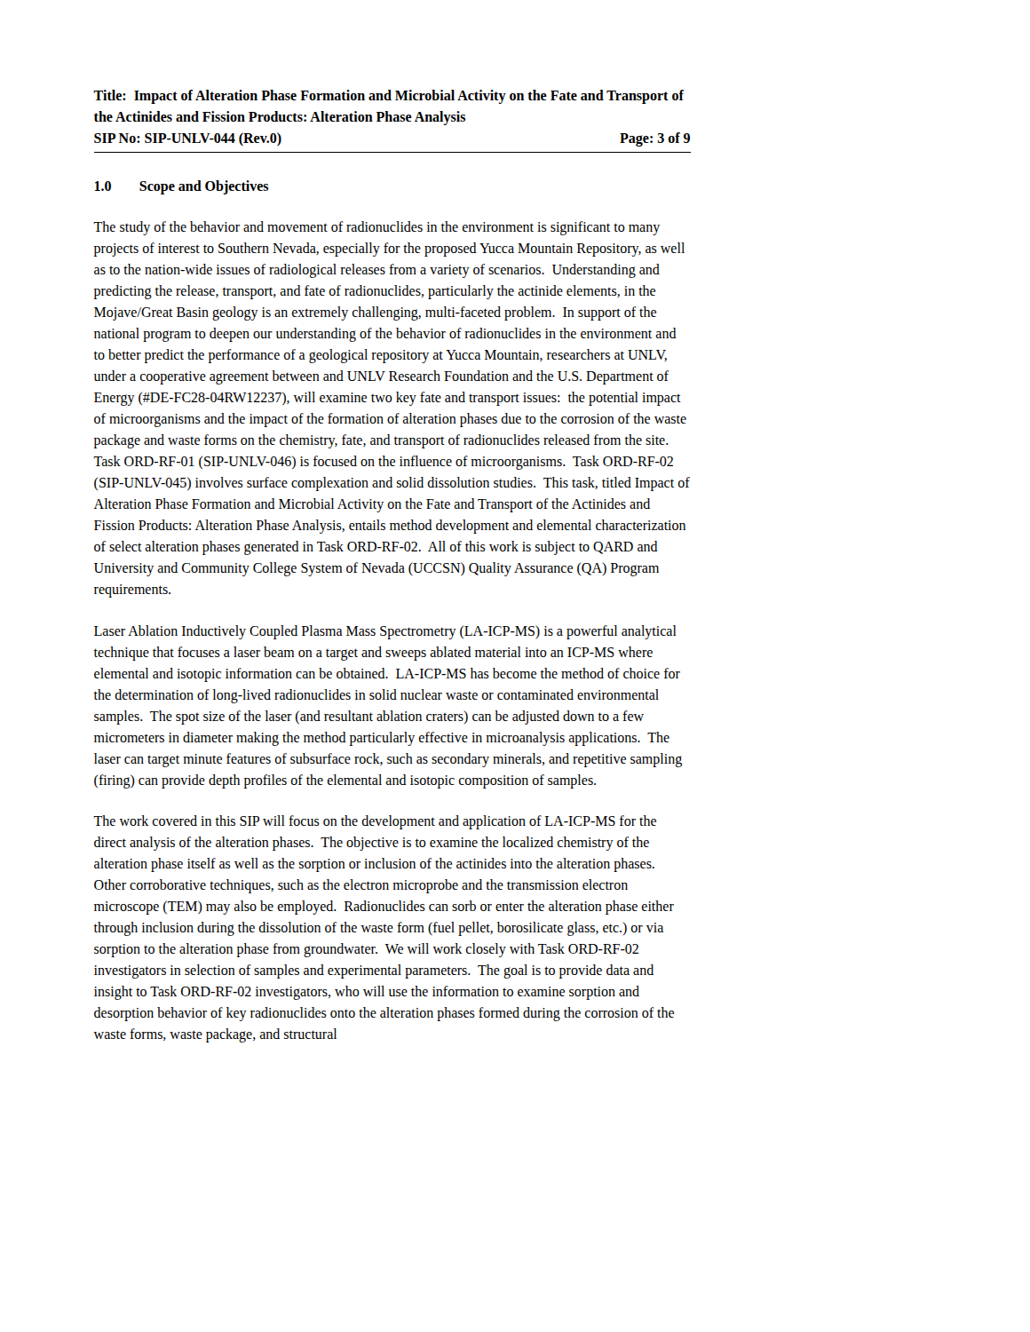Title: Impact of Alteration Phase Formation and Microbial Activity on the Fate and Transport of the Actinides and Fission Products: Alteration Phase Analysis
SIP No: SIP-UNLV-044 (Rev.0) Page: 3 of 9
1.0 Scope and Objectives
The study of the behavior and movement of radionuclides in the environment is significant to many projects of interest to Southern Nevada, especially for the proposed Yucca Mountain Repository, as well as to the nation-wide issues of radiological releases from a variety of scenarios. Understanding and predicting the release, transport, and fate of radionuclides, particularly the actinide elements, in the Mojave/Great Basin geology is an extremely challenging, multi-faceted problem. In support of the national program to deepen our understanding of the behavior of radionuclides in the environment and to better predict the performance of a geological repository at Yucca Mountain, researchers at UNLV, under a cooperative agreement between and UNLV Research Foundation and the U.S. Department of Energy (#DE-FC28-04RW12237), will examine two key fate and transport issues: the potential impact of microorganisms and the impact of the formation of alteration phases due to the corrosion of the waste package and waste forms on the chemistry, fate, and transport of radionuclides released from the site. Task ORD-RF-01 (SIP-UNLV-046) is focused on the influence of microorganisms. Task ORD-RF-02 (SIP-UNLV-045) involves surface complexation and solid dissolution studies. This task, titled Impact of Alteration Phase Formation and Microbial Activity on the Fate and Transport of the Actinides and Fission Products: Alteration Phase Analysis, entails method development and elemental characterization of select alteration phases generated in Task ORD-RF-02. All of this work is subject to QARD and University and Community College System of Nevada (UCCSN) Quality Assurance (QA) Program requirements.
Laser Ablation Inductively Coupled Plasma Mass Spectrometry (LA-ICP-MS) is a powerful analytical technique that focuses a laser beam on a target and sweeps ablated material into an ICP-MS where elemental and isotopic information can be obtained. LA-ICP-MS has become the method of choice for the determination of long-lived radionuclides in solid nuclear waste or contaminated environmental samples. The spot size of the laser (and resultant ablation craters) can be adjusted down to a few micrometers in diameter making the method particularly effective in microanalysis applications. The laser can target minute features of subsurface rock, such as secondary minerals, and repetitive sampling (firing) can provide depth profiles of the elemental and isotopic composition of samples.
The work covered in this SIP will focus on the development and application of LA-ICP-MS for the direct analysis of the alteration phases. The objective is to examine the localized chemistry of the alteration phase itself as well as the sorption or inclusion of the actinides into the alteration phases. Other corroborative techniques, such as the electron microprobe and the transmission electron microscope (TEM) may also be employed. Radionuclides can sorb or enter the alteration phase either through inclusion during the dissolution of the waste form (fuel pellet, borosilicate glass, etc.) or via sorption to the alteration phase from groundwater. We will work closely with Task ORD-RF-02 investigators in selection of samples and experimental parameters. The goal is to provide data and insight to Task ORD-RF-02 investigators, who will use the information to examine sorption and desorption behavior of key radionuclides onto the alteration phases formed during the corrosion of the waste forms, waste package, and structural